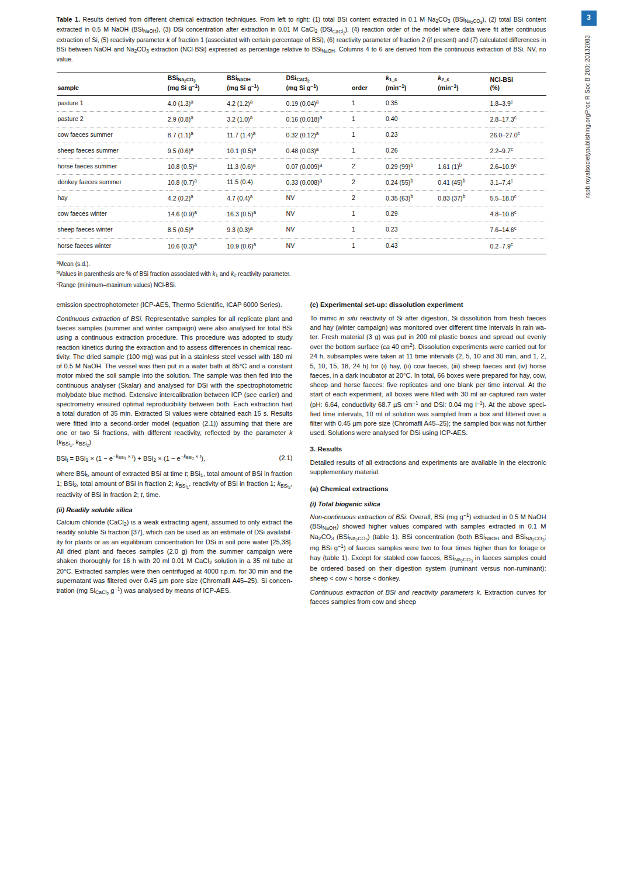3
rspb.royalsocietypublishing.org Proc R Soc B 280: 20132083
Table 1. Results derived from different chemical extraction techniques. From left to right: (1) total BSi content extracted in 0.1 M Na2 CO3 (BSiNa2 CO3), (2) total BSi content extracted in 0.5 M NaOH (BSiNaOH), (3) DSi concentration after extraction in 0.01 M CaCl2 (DSiCaCl2), (4) reaction order of the model where data were fit after continuous extraction of Si, (5) reactivity parameter k of fraction 1 (associated with certain percentage of BSi), (6) reactivity parameter of fraction 2 (if present) and (7) calculated differences in BSi between NaOH and Na2 CO3 extraction (NCl-BSi) expressed as percentage relative to BSiNaOH. Columns 4 to 6 are derived from the continuous extraction of BSi. NV, no value.
| sample | BSi Na 2 CO 3 (mg Si g −1 ) | BSi NaOH (mg Si g −1 ) | DSi CaCl 2 (mg Si g −1 ) | order | k 1_c (min −1 ) | k 2_c (min −1 ) | NCl-BSi (%) |
| --- | --- | --- | --- | --- | --- | --- | --- |
| pasture 1 | 4.0 (1.3) a | 4.2 (1.2) a | 0.19 (0.04) a | 1 | 0.35 | | 1.8–3.9 c |
| pasture 2 | 2.9 (0.8) a | 3.2 (1.0) a | 0.16 (0.018) a | 1 | 0.40 | | 2.8–17.3 c |
| cow faeces summer | 8.7 (1.1) a | 11.7 (1.4) a | 0.32 (0.12) a | 1 | 0.23 | | 26.0–27.0 c |
| sheep faeces summer | 9.5 (0.6) a | 10.1 (0.5) a | 0.48 (0.03) a | 1 | 0.26 | | 2.2–9.7 c |
| horse faeces summer | 10.8 (0.5) a | 11.3 (0.6) a | 0.07 (0.009) a | 2 | 0.29 (99) b | 1.61 (1) b | 2.6–10.9 c |
| donkey faeces summer | 10.8 (0.7) a | 11.5 (0.4) | 0.33 (0.008) a | 2 | 0.24 (55) b | 0.41 (45) b | 3.1–7.4 c |
| hay | 4.2 (0.2) a | 4.7 (0.4) a | NV | 2 | 0.35 (63) b | 0.83 (37) b | 5.5–18.0 c |
| cow faeces winter | 14.6 (0.9) a | 16.3 (0.5) a | NV | 1 | 0.29 | | 4.8–10.8 c |
| sheep faeces winter | 8.5 (0.5) a | 9.3 (0.3) a | NV | 1 | 0.23 | | 7.6–14.6 c |
| horse faeces winter | 10.6 (0.3) a | 10.9 (0.6) a | NV | 1 | 0.43 | | 0.2–7.9 c |
a Mean (s.d.).
b Values in parenthesis are % of BSi fraction associated with k 1 and k 2 reactivity parameter.
c Range (minimum–maximum values) NCl-BSi.
emission spectrophotometer (ICP-AES, Thermo Scientific, ICAP 6000 Series).
Continuous extraction of BSi. Representative samples for all replicate plant and faeces samples (summer and winter campaign) were also analysed for total BSi using a continuous extraction procedure. This procedure was adopted to study reaction kinetics during the extraction and to assess differences in chemical reactivity. The dried sample (100 mg) was put in a stainless steel vessel with 180 ml of 0.5 M NaOH. The vessel was then put in a water bath at 85°C and a constant motor mixed the soil sample into the solution. The sample was then fed into the continuous analyser (Skalar) and analysed for DSi with the spectrophotometric molybdate blue method. Extensive intercalibration between ICP (see earlier) and spectrometry ensured optimal reproducibility between both. Each extraction had a total duration of 35 min. Extracted Si values were obtained each 15 s. Results were fitted into a second-order model (equation (2.1)) assuming that there are one or two Si fractions, with different reactivity, reflected by the parameter k (kBSi1, kBSi2).
BSit = BSi1 × (1 − e−kBSi1 × t) + BSi2 × (1 − e−kBSi2 × t), (2.1)
where BSit, amount of extracted BSi at time t; BSi1, total amount of BSi in fraction 1; BSi2, total amount of BSi in fraction 2; kBSi1, reactivity of BSi in fraction 1; kBSi2, reactivity of BSi in fraction 2; t, time.
(ii) Readily soluble silica
Calcium chloride (CaCl2) is a weak extracting agent, assumed to only extract the readily soluble Si fraction [37], which can be used as an estimate of DSi availability for plants or as an equilibrium concentration for DSi in soil pore water [25,38]. All dried plant and faeces samples (2.0 g) from the summer campaign were shaken thoroughly for 16 h with 20 ml 0.01 M CaCl2 solution in a 35 ml tube at 20°C. Extracted samples were then centrifuged at 4000 r.p.m. for 30 min and the supernatant was filtered over 0.45 µm pore size (Chromafil A45–25). Si concentration (mg SiCaCl2 g−1) was analysed by means of ICP-AES.
(c) Experimental set-up: dissolution experiment
To mimic in situ reactivity of Si after digestion, Si dissolution from fresh faeces and hay (winter campaign) was monitored over different time intervals in rain water. Fresh material (3 g) was put in 200 ml plastic boxes and spread out evenly over the bottom surface (ca 40 cm2). Dissolution experiments were carried out for 24 h, subsamples were taken at 11 time intervals (2, 5, 10 and 30 min, and 1, 2, 5, 10, 15, 18, 24 h) for (i) hay, (ii) cow faeces, (iii) sheep faeces and (iv) horse faeces, in a dark incubator at 20°C. In total, 66 boxes were prepared for hay, cow, sheep and horse faeces: five replicates and one blank per time interval. At the start of each experiment, all boxes were filled with 30 ml air-captured rain water (pH: 6.64, conductivity 68.7 µS cm−1 and DSi: 0.04 mg l−1). At the above specified time intervals, 10 ml of solution was sampled from a box and filtered over a filter with 0.45 µm pore size (Chromafil A45–25); the sampled box was not further used. Solutions were analysed for DSi using ICP-AES.
3. Results
Detailed results of all extractions and experiments are available in the electronic supplementary material.
(a) Chemical extractions
(i) Total biogenic silica
Non-continuous extraction of BSi. Overall, BSi (mg g−1) extracted in 0.5 M NaOH (BSiNaOH) showed higher values compared with samples extracted in 0.1 M Na2 CO3 (BSiNa2 CO3) (table 1). BSi concentration (both BSiNaOH and BSiNa2 CO3; mg BSi g−1) of faeces samples were two to four times higher than for forage or hay (table 1). Except for stabled cow faeces, BSiNa2 CO3 in faeces samples could be ordered based on their digestion system (ruminant versus non-ruminant): sheep < cow < horse < donkey.
Continuous extraction of BSi and reactivity parameters k. Extraction curves for faeces samples from cow and sheep